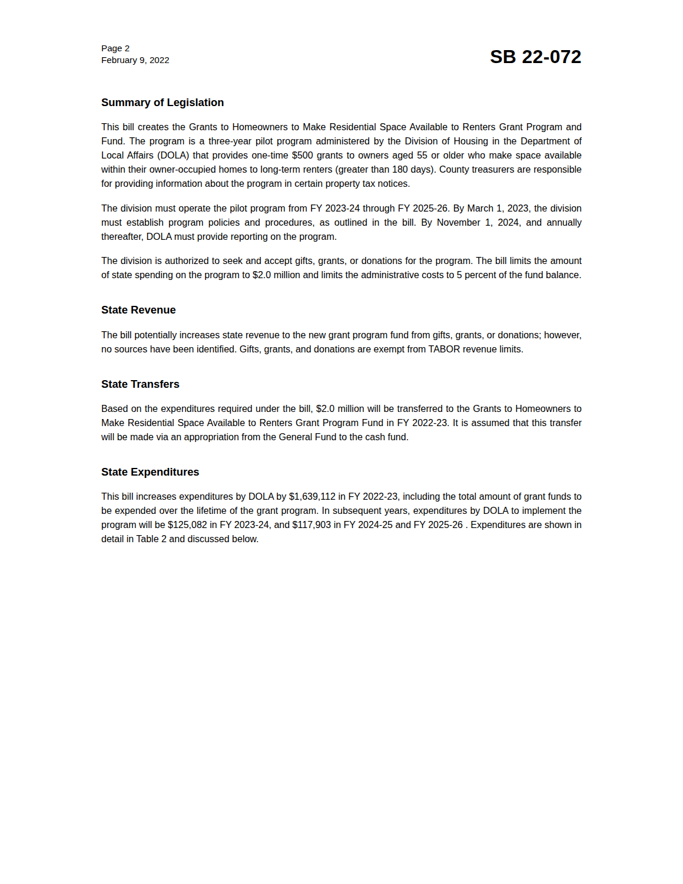Page 2
February 9, 2022
SB 22-072
Summary of Legislation
This bill creates the Grants to Homeowners to Make Residential Space Available to Renters Grant Program and Fund. The program is a three-year pilot program administered by the Division of Housing in the Department of Local Affairs (DOLA) that provides one-time $500 grants to owners aged 55 or older who make space available within their owner-occupied homes to long-term renters (greater than 180 days). County treasurers are responsible for providing information about the program in certain property tax notices.
The division must operate the pilot program from FY 2023-24 through FY 2025-26. By March 1, 2023, the division must establish program policies and procedures, as outlined in the bill. By November 1, 2024, and annually thereafter, DOLA must provide reporting on the program.
The division is authorized to seek and accept gifts, grants, or donations for the program. The bill limits the amount of state spending on the program to $2.0 million and limits the administrative costs to 5 percent of the fund balance.
State Revenue
The bill potentially increases state revenue to the new grant program fund from gifts, grants, or donations; however, no sources have been identified. Gifts, grants, and donations are exempt from TABOR revenue limits.
State Transfers
Based on the expenditures required under the bill, $2.0 million will be transferred to the Grants to Homeowners to Make Residential Space Available to Renters Grant Program Fund in FY 2022-23. It is assumed that this transfer will be made via an appropriation from the General Fund to the cash fund.
State Expenditures
This bill increases expenditures by DOLA by $1,639,112 in FY 2022-23, including the total amount of grant funds to be expended over the lifetime of the grant program. In subsequent years, expenditures by DOLA to implement the program will be $125,082 in FY 2023-24, and $117,903 in FY 2024-25 and FY 2025-26 . Expenditures are shown in detail in Table 2 and discussed below.